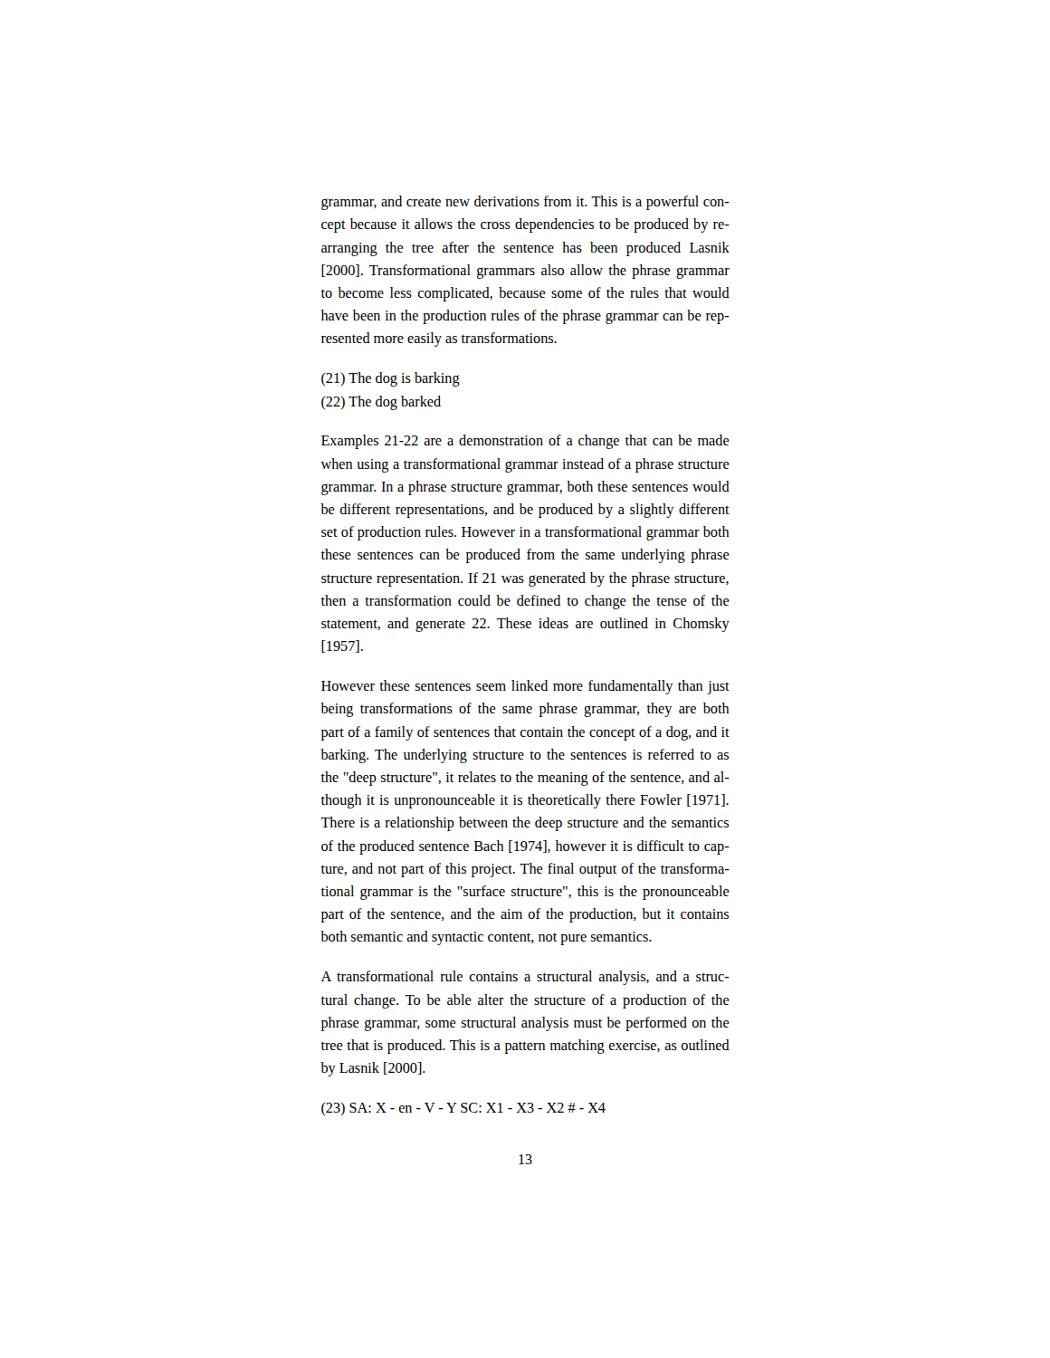grammar, and create new derivations from it. This is a powerful concept because it allows the cross dependencies to be produced by re-arranging the tree after the sentence has been produced Lasnik [2000]. Transformational grammars also allow the phrase grammar to become less complicated, because some of the rules that would have been in the production rules of the phrase grammar can be represented more easily as transformations.
(21) The dog is barking
(22) The dog barked
Examples 21-22 are a demonstration of a change that can be made when using a transformational grammar instead of a phrase structure grammar. In a phrase structure grammar, both these sentences would be different representations, and be produced by a slightly different set of production rules. However in a transformational grammar both these sentences can be produced from the same underlying phrase structure representation. If 21 was generated by the phrase structure, then a transformation could be defined to change the tense of the statement, and generate 22. These ideas are outlined in Chomsky [1957].
However these sentences seem linked more fundamentally than just being transformations of the same phrase grammar, they are both part of a family of sentences that contain the concept of a dog, and it barking. The underlying structure to the sentences is referred to as the "deep structure", it relates to the meaning of the sentence, and although it is unpronounceable it is theoretically there Fowler [1971]. There is a relationship between the deep structure and the semantics of the produced sentence Bach [1974], however it is difficult to capture, and not part of this project. The final output of the transformational grammar is the "surface structure", this is the pronounceable part of the sentence, and the aim of the production, but it contains both semantic and syntactic content, not pure semantics.
A transformational rule contains a structural analysis, and a structural change. To be able alter the structure of a production of the phrase grammar, some structural analysis must be performed on the tree that is produced. This is a pattern matching exercise, as outlined by Lasnik [2000].
(23) SA: X - en - V - Y SC: X1 - X3 - X2 # - X4
13